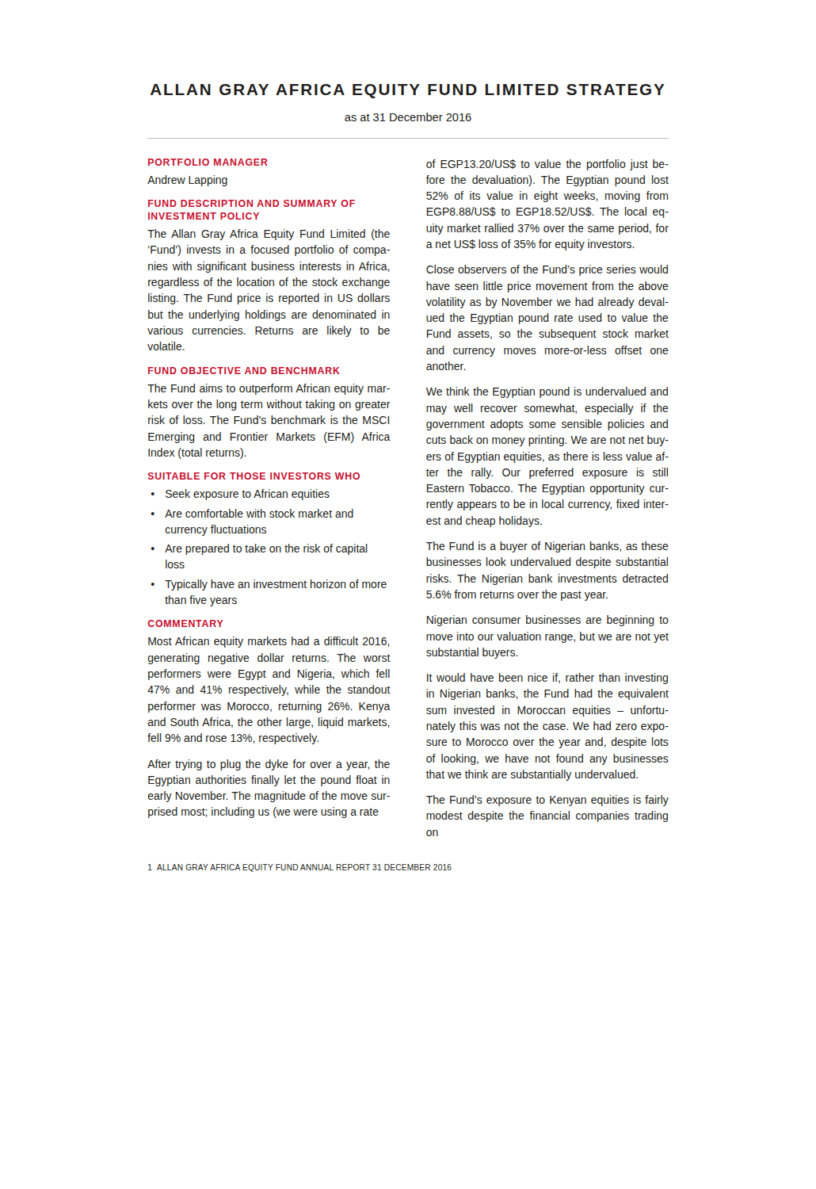Allan Gray Africa Equity Fund Limited Strategy
as at 31 December 2016
Portfolio Manager
Andrew Lapping
Fund description and summary of investment policy
The Allan Gray Africa Equity Fund Limited (the ‘Fund’) invests in a focused portfolio of companies with significant business interests in Africa, regardless of the location of the stock exchange listing. The Fund price is reported in US dollars but the underlying holdings are denominated in various currencies. Returns are likely to be volatile.
Fund objective and benchmark
The Fund aims to outperform African equity markets over the long term without taking on greater risk of loss. The Fund’s benchmark is the MSCI Emerging and Frontier Markets (EFM) Africa Index (total returns).
Suitable for those investors who
Seek exposure to African equities
Are comfortable with stock market and currency fluctuations
Are prepared to take on the risk of capital loss
Typically have an investment horizon of more than five years
Commentary
Most African equity markets had a difficult 2016, generating negative dollar returns. The worst performers were Egypt and Nigeria, which fell 47% and 41% respectively, while the standout performer was Morocco, returning 26%. Kenya and South Africa, the other large, liquid markets, fell 9% and rose 13%, respectively.
After trying to plug the dyke for over a year, the Egyptian authorities finally let the pound float in early November. The magnitude of the move surprised most; including us (we were using a rate
of EGP13.20/US$ to value the portfolio just before the devaluation). The Egyptian pound lost 52% of its value in eight weeks, moving from EGP8.88/US$ to EGP18.52/US$. The local equity market rallied 37% over the same period, for a net US$ loss of 35% for equity investors.
Close observers of the Fund’s price series would have seen little price movement from the above volatility as by November we had already devalued the Egyptian pound rate used to value the Fund assets, so the subsequent stock market and currency moves more-or-less offset one another.
We think the Egyptian pound is undervalued and may well recover somewhat, especially if the government adopts some sensible policies and cuts back on money printing. We are not net buyers of Egyptian equities, as there is less value after the rally. Our preferred exposure is still Eastern Tobacco. The Egyptian opportunity currently appears to be in local currency, fixed interest and cheap holidays.
The Fund is a buyer of Nigerian banks, as these businesses look undervalued despite substantial risks. The Nigerian bank investments detracted 5.6% from returns over the past year.
Nigerian consumer businesses are beginning to move into our valuation range, but we are not yet substantial buyers.
It would have been nice if, rather than investing in Nigerian banks, the Fund had the equivalent sum invested in Moroccan equities – unfortunately this was not the case. We had zero exposure to Morocco over the year and, despite lots of looking, we have not found any businesses that we think are substantially undervalued.
The Fund’s exposure to Kenyan equities is fairly modest despite the financial companies trading on
1 ALLAN GRAY AFRICA EQUITY FUND ANNUAL REPORT 31 DECEMBER 2016